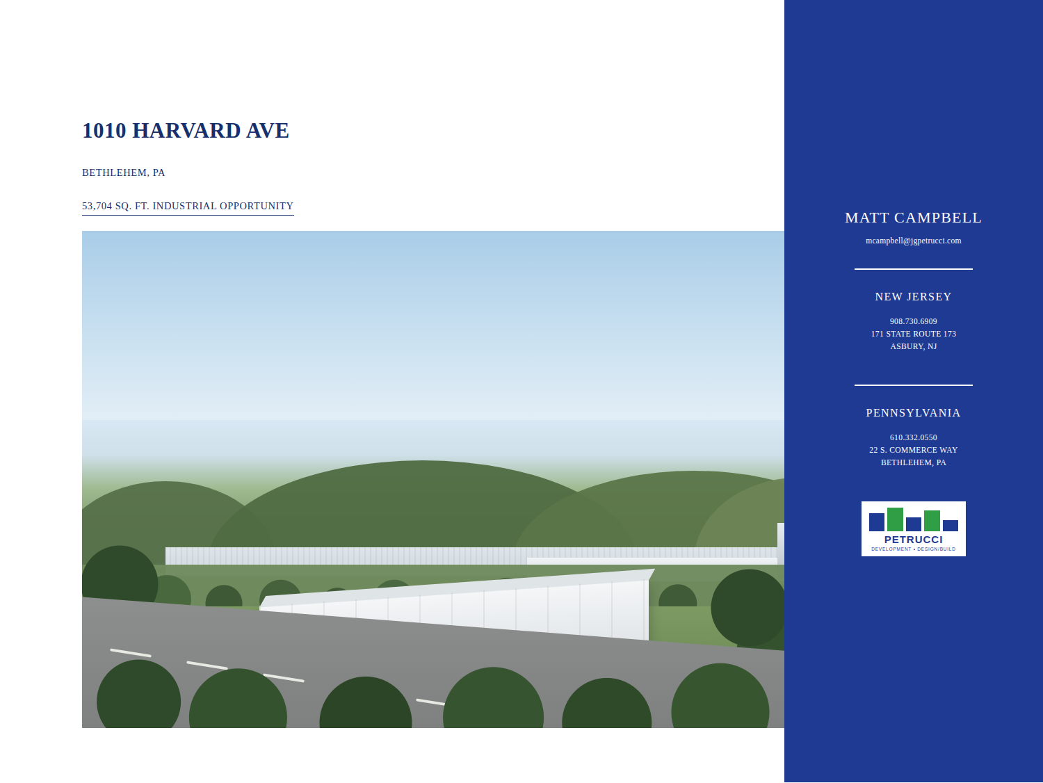1010 HARVARD AVE
BETHLEHEM, PA
53,704 SQ. FT. INDUSTRIAL OPPORTUNITY
MATT CAMPBELL
mcampbell@jgpetrucci.com
NEW JERSEY
908.730.6909
171 STATE ROUTE 173
ASBURY, NJ
PENNSYLVANIA
610.332.0550
22 S. COMMERCE WAY
BETHLEHEM, PA
PETRUCCI
DEVELOPMENT • DESIGN/BUILD